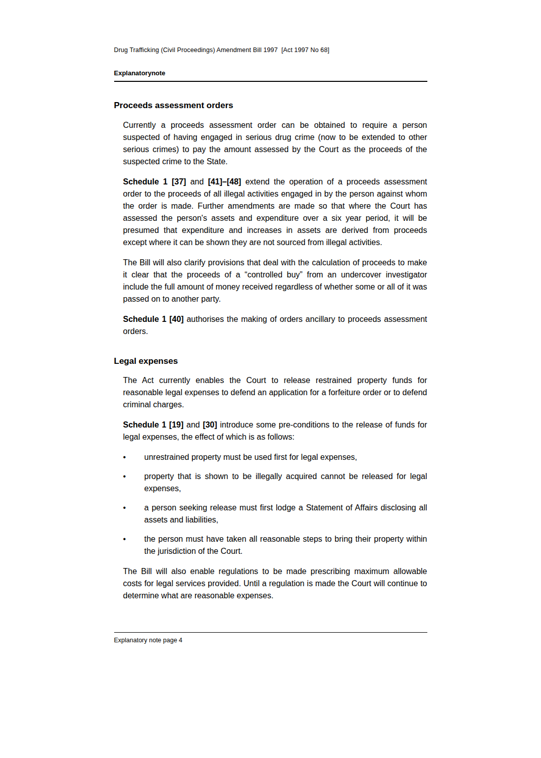Drug Trafficking (Civil Proceedings) Amendment Bill 1997 [Act 1997 No 68]
Explanatorynote
Proceeds assessment orders
Currently a proceeds assessment order can be obtained to require a person suspected of having engaged in serious drug crime (now to be extended to other serious crimes) to pay the amount assessed by the Court as the proceeds of the suspected crime to the State.
Schedule 1 [37] and [41]–[48] extend the operation of a proceeds assessment order to the proceeds of all illegal activities engaged in by the person against whom the order is made. Further amendments are made so that where the Court has assessed the person's assets and expenditure over a six year period, it will be presumed that expenditure and increases in assets are derived from proceeds except where it can be shown they are not sourced from illegal activities.
The Bill will also clarify provisions that deal with the calculation of proceeds to make it clear that the proceeds of a “controlled buy” from an undercover investigator include the full amount of money received regardless of whether some or all of it was passed on to another party.
Schedule 1 [40] authorises the making of orders ancillary to proceeds assessment orders.
Legal expenses
The Act currently enables the Court to release restrained property funds for reasonable legal expenses to defend an application for a forfeiture order or to defend criminal charges.
Schedule 1 [19] and [30] introduce some pre-conditions to the release of funds for legal expenses, the effect of which is as follows:
unrestrained property must be used first for legal expenses,
property that is shown to be illegally acquired cannot be released for legal expenses,
a person seeking release must first lodge a Statement of Affairs disclosing all assets and liabilities,
the person must have taken all reasonable steps to bring their property within the jurisdiction of the Court.
The Bill will also enable regulations to be made prescribing maximum allowable costs for legal services provided. Until a regulation is made the Court will continue to determine what are reasonable expenses.
Explanatory note page 4